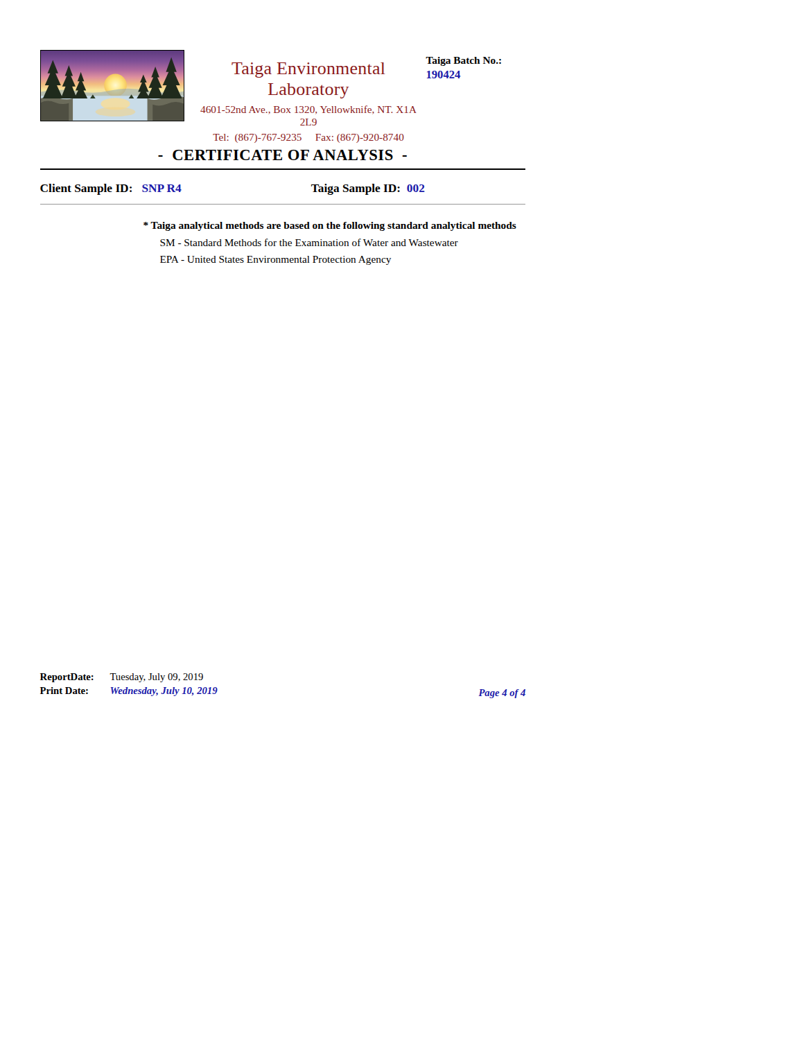Taiga Environmental Laboratory
4601-52nd Ave., Box 1320, Yellowknife, NT. X1A 2L9
Tel: (867)-767-9235 Fax: (867)-920-8740
Taiga Batch No.:
190424
- CERTIFICATE OF ANALYSIS -
Client Sample ID: SNP R4
Taiga Sample ID: 002
* Taiga analytical methods are based on the following standard analytical methods
SM - Standard Methods for the Examination of Water and Wastewater
EPA - United States Environmental Protection Agency
ReportDate: Tuesday, July 09, 2019
Print Date: Wednesday, July 10, 2019
Page 4 of 4